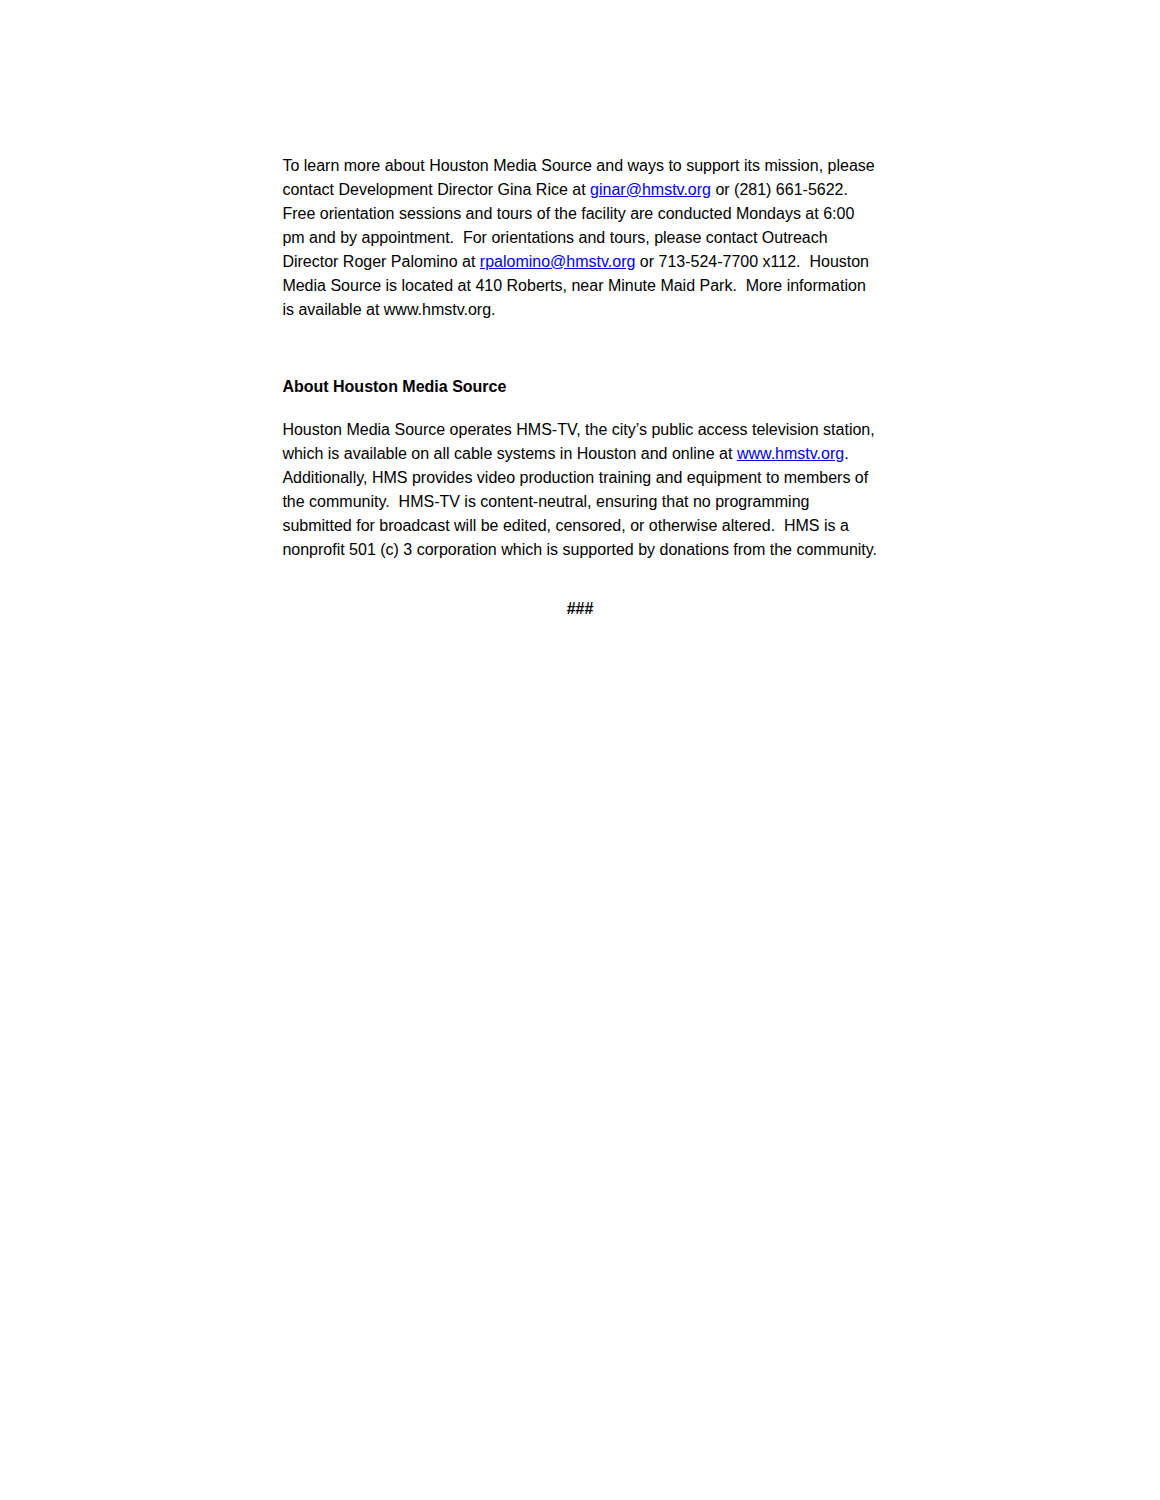To learn more about Houston Media Source and ways to support its mission, please contact Development Director Gina Rice at ginar@hmstv.org or (281) 661-5622. Free orientation sessions and tours of the facility are conducted Mondays at 6:00 pm and by appointment. For orientations and tours, please contact Outreach Director Roger Palomino at rpalomino@hmstv.org or 713-524-7700 x112. Houston Media Source is located at 410 Roberts, near Minute Maid Park. More information is available at www.hmstv.org.
About Houston Media Source
Houston Media Source operates HMS-TV, the city’s public access television station, which is available on all cable systems in Houston and online at www.hmstv.org. Additionally, HMS provides video production training and equipment to members of the community. HMS-TV is content-neutral, ensuring that no programming submitted for broadcast will be edited, censored, or otherwise altered. HMS is a nonprofit 501 (c) 3 corporation which is supported by donations from the community.
###